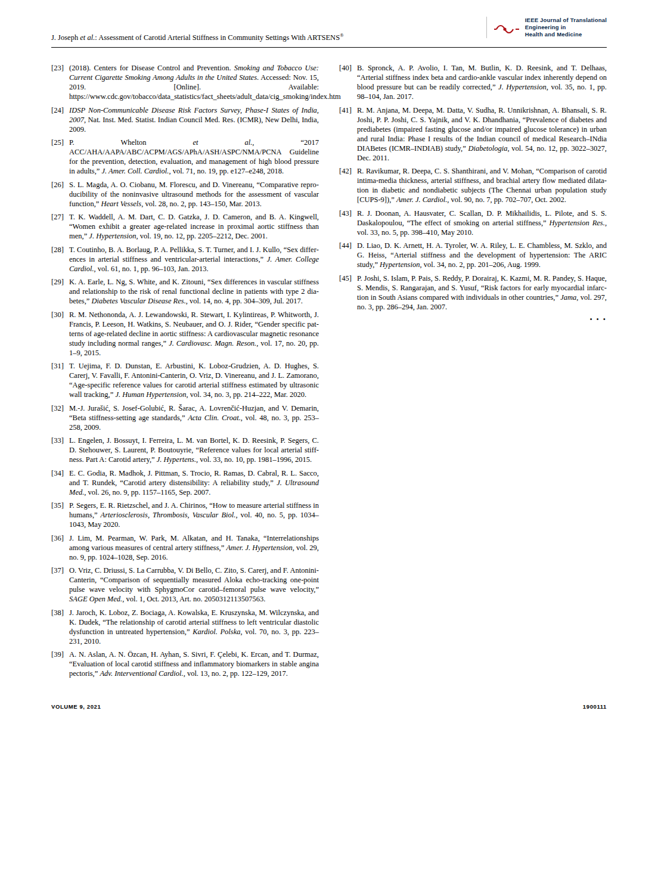J. Joseph et al.: Assessment of Carotid Arterial Stiffness in Community Settings With ARTSENS®
IEEE Journal of Translational
Engineering in
Health and Medicine
[23](2018). Centers for Disease Control and Prevention. Smoking and Tobacco Use: Current Cigarette Smoking Among Adults in the United States. Accessed: Nov. 15, 2019. [Online]. Available: https://www.cdc.gov/tobacco/data_statistics/fact_sheets/adult_data/cig_smoking/index.htm
[24] IDSP Non-Communicable Disease Risk Factors Survey, Phase-I States of India, 2007, Nat. Inst. Med. Statist. Indian Council Med. Res. (ICMR), New Delhi, India, 2009.
[25] P. Whelton et al., “2017 ACC/AHA/AAPA/ABC/ACPM/AGS/APhA/ASH/ASPC/NMA/PCNA Guideline for the prevention, detection, evaluation, and management of high blood pressure in adults,” J. Amer. Coll. Cardiol., vol. 71, no. 19, pp. e127–e248, 2018.
[26] S. L. Magda, A. O. Ciobanu, M. Florescu, and D. Vinereanu, “Comparative reproducibility of the noninvasive ultrasound methods for the assessment of vascular function,” Heart Vessels, vol. 28, no. 2, pp. 143–150, Mar. 2013.
[27] T. K. Waddell, A. M. Dart, C. D. Gatzka, J. D. Cameron, and B. A. Kingwell, “Women exhibit a greater age-related increase in proximal aortic stiffness than men,” J. Hypertension, vol. 19, no. 12, pp. 2205–2212, Dec. 2001.
[28] T. Coutinho, B. A. Borlaug, P. A. Pellikka, S. T. Turner, and I. J. Kullo, “Sex differences in arterial stiffness and ventricular-arterial interactions,” J. Amer. College Cardiol., vol. 61, no. 1, pp. 96–103, Jan. 2013.
[29] K. A. Earle, L. Ng, S. White, and K. Zitouni, “Sex differences in vascular stiffness and relationship to the risk of renal functional decline in patients with type 2 diabetes,” Diabetes Vascular Disease Res., vol. 14, no. 4, pp. 304–309, Jul. 2017.
[30] R. M. Nethononda, A. J. Lewandowski, R. Stewart, I. Kylintireas, P. Whitworth, J. Francis, P. Leeson, H. Watkins, S. Neubauer, and O. J. Rider, “Gender specific patterns of age-related decline in aortic stiffness: A cardiovascular magnetic resonance study including normal ranges,” J. Cardiovasc. Magn. Reson., vol. 17, no. 20, pp. 1–9, 2015.
[31] T. Uejima, F. D. Dunstan, E. Arbustini, K. Loboz-Grudzien, A. D. Hughes, S. Carerj, V. Favalli, F. Antonini-Canterin, O. Vriz, D. Vinereanu, and J. L. Zamorano, “Age-specific reference values for carotid arterial stiffness estimated by ultrasonic wall tracking,” J. Human Hypertension, vol. 34, no. 3, pp. 214–222, Mar. 2020.
[32] M.-J. Jurašić, S. Josef-Golubić, R. Šarac, A. Lovrenčić-Huzjan, and V. Demarin, “Beta stiffness-setting age standards,” Acta Clin. Croat., vol. 48, no. 3, pp. 253–258, 2009.
[33] L. Engelen, J. Bossuyt, I. Ferreira, L. M. van Bortel, K. D. Reesink, P. Segers, C. D. Stehouwer, S. Laurent, P. Boutouyrie, “Reference values for local arterial stiffness. Part A: Carotid artery,” J. Hypertens., vol. 33, no. 10, pp. 1981–1996, 2015.
[34] E. C. Godia, R. Madhok, J. Pittman, S. Trocio, R. Ramas, D. Cabral, R. L. Sacco, and T. Rundek, “Carotid artery distensibility: A reliability study,” J. Ultrasound Med., vol. 26, no. 9, pp. 1157–1165, Sep. 2007.
[35] P. Segers, E. R. Rietzschel, and J. A. Chirinos, “How to measure arterial stiffness in humans,” Arteriosclerosis, Thrombosis, Vascular Biol., vol. 40, no. 5, pp. 1034–1043, May 2020.
[36] J. Lim, M. Pearman, W. Park, M. Alkatan, and H. Tanaka, “Interrelationships among various measures of central artery stiffness,” Amer. J. Hypertension, vol. 29, no. 9, pp. 1024–1028, Sep. 2016.
[37] O. Vriz, C. Driussi, S. La Carrubba, V. Di Bello, C. Zito, S. Carerj, and F. Antonini-Canterin, “Comparison of sequentially measured Aloka echo-tracking one-point pulse wave velocity with SphygmoCor carotid–femoral pulse wave velocity,” SAGE Open Med., vol. 1, Oct. 2013, Art. no. 2050312113507563.
[38] J. Jaroch, K. Loboz, Z. Bociaga, A. Kowalska, E. Kruszynska, M. Wilczynska, and K. Dudek, “The relationship of carotid arterial stiffness to left ventricular diastolic dysfunction in untreated hypertension,” Kardiol. Polska, vol. 70, no. 3, pp. 223–231, 2010.
[39] A. N. Aslan, A. N. Özcan, H. Ayhan, S. Sivri, F. Çelebi, K. Ercan, and T. Durmaz, “Evaluation of local carotid stiffness and inflammatory biomarkers in stable angina pectoris,” Adv. Interventional Cardiol., vol. 13, no. 2, pp. 122–129, 2017.
[40] B. Spronck, A. P. Avolio, I. Tan, M. Butlin, K. D. Reesink, and T. Delhaas, “Arterial stiffness index beta and cardio-ankle vascular index inherently depend on blood pressure but can be readily corrected,” J. Hypertension, vol. 35, no. 1, pp. 98–104, Jan. 2017.
[41] R. M. Anjana, M. Deepa, M. Datta, V. Sudha, R. Unnikrishnan, A. Bhansali, S. R. Joshi, P. P. Joshi, C. S. Yajnik, and V. K. Dhandhania, “Prevalence of diabetes and prediabetes (impaired fasting glucose and/or impaired glucose tolerance) in urban and rural India: Phase I results of the Indian council of medical Research–INdia DIABetes (ICMR–INDIAB) study,” Diabetologia, vol. 54, no. 12, pp. 3022–3027, Dec. 2011.
[42] R. Ravikumar, R. Deepa, C. S. Shanthirani, and V. Mohan, “Comparison of carotid intima-media thickness, arterial stiffness, and brachial artery flow mediated dilatation in diabetic and nondiabetic subjects (The Chennai urban population study [CUPS-9]),” Amer. J. Cardiol., vol. 90, no. 7, pp. 702–707, Oct. 2002.
[43] R. J. Doonan, A. Hausvater, C. Scallan, D. P. Mikhailidis, L. Pilote, and S. S. Daskalopoulou, “The effect of smoking on arterial stiffness,” Hypertension Res., vol. 33, no. 5, pp. 398–410, May 2010.
[44] D. Liao, D. K. Arnett, H. A. Tyroler, W. A. Riley, L. E. Chambless, M. Szklo, and G. Heiss, “Arterial stiffness and the development of hypertension: The ARIC study,” Hypertension, vol. 34, no. 2, pp. 201–206, Aug. 1999.
[45] P. Joshi, S. Islam, P. Pais, S. Reddy, P. Dorairaj, K. Kazmi, M. R. Pandey, S. Haque, S. Mendis, S. Rangarajan, and S. Yusuf, “Risk factors for early myocardial infarction in South Asians compared with individuals in other countries,” Jama, vol. 297, no. 3, pp. 286–294, Jan. 2007.
• • •
VOLUME 9, 2021
1900111